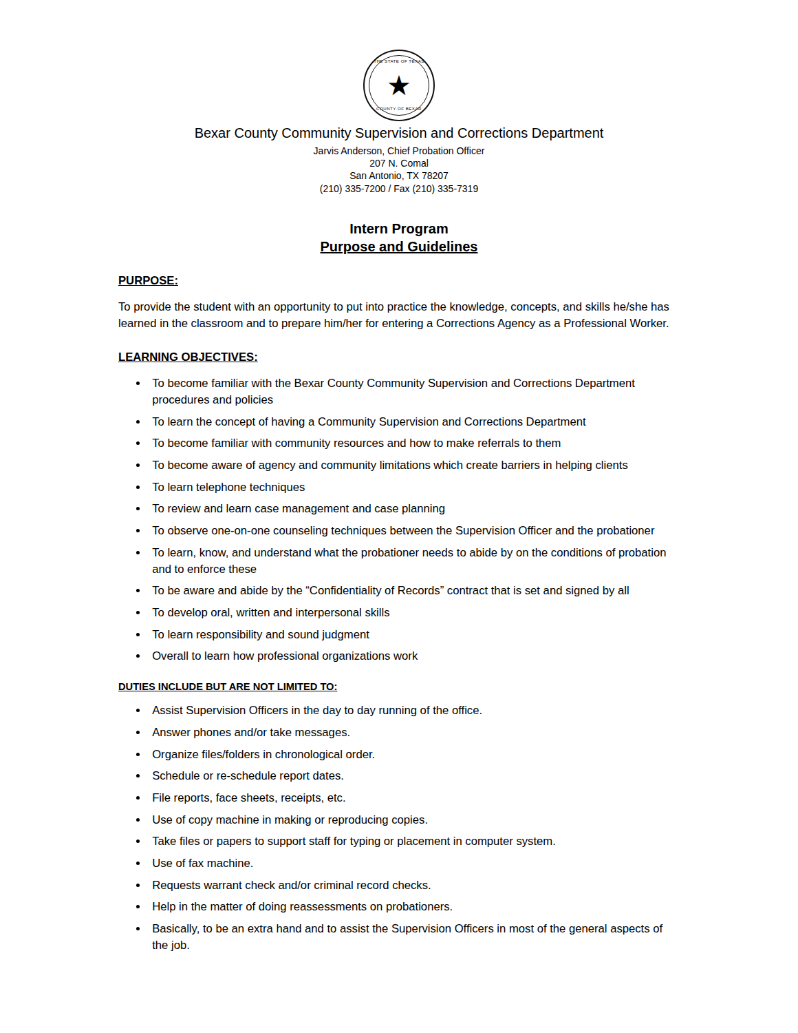The State of Texas ★ County of Bexar
Bexar County Community Supervision and Corrections Department
Jarvis Anderson, Chief Probation Officer
207 N. Comal
San Antonio, TX 78207
(210) 335-7200 / Fax (210) 335-7319
Intern Program Purpose and Guidelines
PURPOSE:
To provide the student with an opportunity to put into practice the knowledge, concepts, and skills he/she has learned in the classroom and to prepare him/her for entering a Corrections Agency as a Professional Worker.
LEARNING OBJECTIVES:
To become familiar with the Bexar County Community Supervision and Corrections Department procedures and policies
To learn the concept of having a Community Supervision and Corrections Department
To become familiar with community resources and how to make referrals to them
To become aware of agency and community limitations which create barriers in helping clients
To learn telephone techniques
To review and learn case management and case planning
To observe one-on-one counseling techniques between the Supervision Officer and the probationer
To learn, know, and understand what the probationer needs to abide by on the conditions of probation and to enforce these
To be aware and abide by the “Confidentiality of Records” contract that is set and signed by all
To develop oral, written and interpersonal skills
To learn responsibility and sound judgment
Overall to learn how professional organizations work
DUTIES INCLUDE BUT ARE NOT LIMITED TO:
Assist Supervision Officers in the day to day running of the office.
Answer phones and/or take messages.
Organize files/folders in chronological order.
Schedule or re-schedule report dates.
File reports, face sheets, receipts, etc.
Use of copy machine in making or reproducing copies.
Take files or papers to support staff for typing or placement in computer system.
Use of fax machine.
Requests warrant check and/or criminal record checks.
Help in the matter of doing reassessments on probationers.
Basically, to be an extra hand and to assist the Supervision Officers in most of the general aspects of the job.